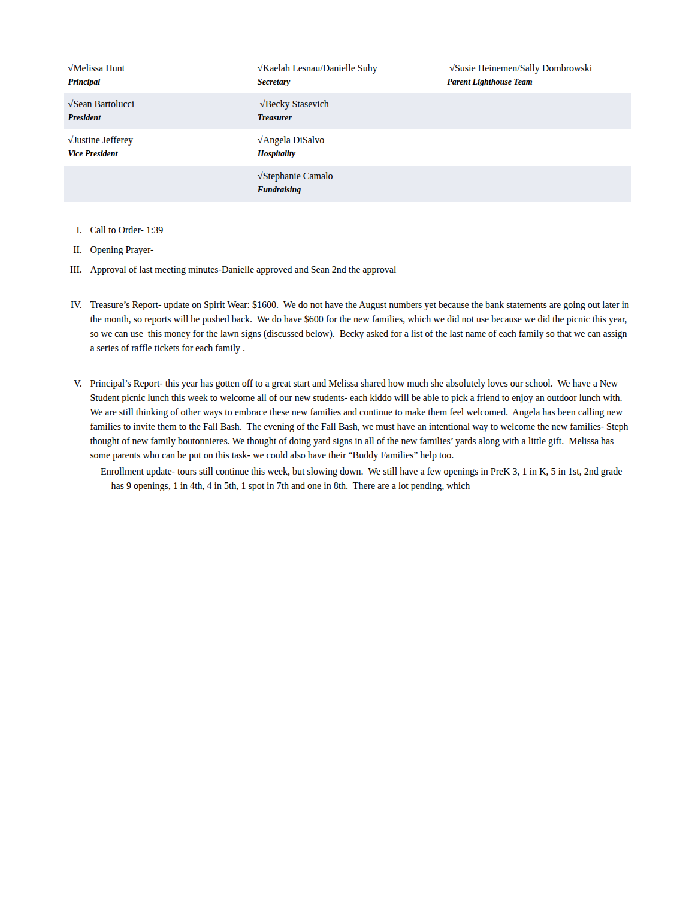| √Melissa Hunt Principal | √Kaelah Lesnau/Danielle Suhy Secretary | √Susie Heinemen/Sally Dombrowski Parent Lighthouse Team |
| √Sean Bartolucci President | √Becky Stasevich Treasurer | |
| √Justine Jefferey Vice President | √Angela DiSalvo Hospitality | |
| | √Stephanie Camalo Fundraising | |
Call to Order- 1:39
Opening Prayer-
Approval of last meeting minutes-Danielle approved and Sean 2nd the approval
Treasure’s Report- update on Spirit Wear: $1600. We do not have the August numbers yet because the bank statements are going out later in the month, so reports will be pushed back. We do have $600 for the new families, which we did not use because we did the picnic this year, so we can use this money for the lawn signs (discussed below). Becky asked for a list of the last name of each family so that we can assign a series of raffle tickets for each family .
Principal’s Report- this year has gotten off to a great start and Melissa shared how much she absolutely loves our school. We have a New Student picnic lunch this week to welcome all of our new students- each kiddo will be able to pick a friend to enjoy an outdoor lunch with. We are still thinking of other ways to embrace these new families and continue to make them feel welcomed. Angela has been calling new families to invite them to the Fall Bash. The evening of the Fall Bash, we must have an intentional way to welcome the new families- Steph thought of new family boutonnieres. We thought of doing yard signs in all of the new families’ yards along with a little gift. Melissa has some parents who can be put on this task- we could also have their “Buddy Families” help too.
Enrollment update- tours still continue this week, but slowing down. We still have a few openings in PreK 3, 1 in K, 5 in 1st, 2nd grade has 9 openings, 1 in 4th, 4 in 5th, 1 spot in 7th and one in 8th. There are a lot pending, which